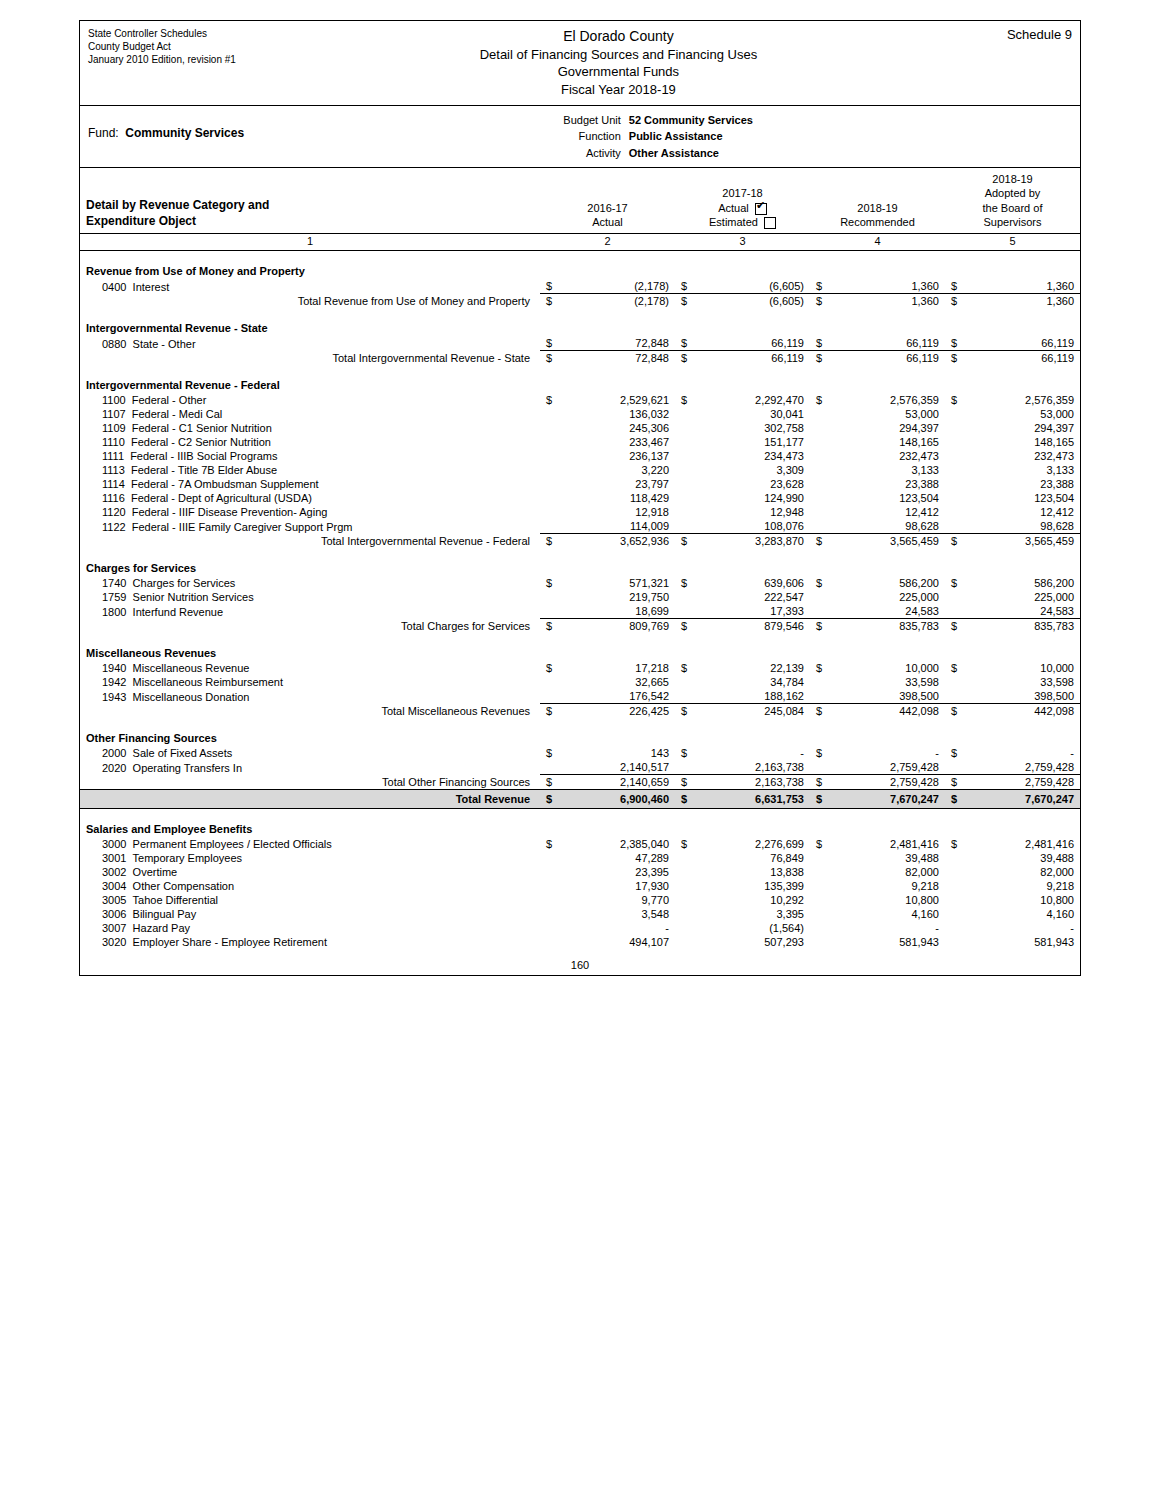State Controller Schedules
County Budget Act
January 2010 Edition, revision #1
El Dorado County
Detail of Financing Sources and Financing Uses
Governmental Funds
Fiscal Year 2018-19
Schedule 9
Fund: Community Services
Budget Unit
52 Community Services
Function
Public Assistance
Activity
Other Assistance
| Detail by Revenue Category and Expenditure Object | 2016-17 Actual | 2017-18 Actual Estimated | 2018-19 Recommended | 2018-19 Adopted by the Board of Supervisors |
| --- | --- | --- | --- | --- |
| 1 | 2 | 3 | 4 | 5 |
| Revenue from Use of Money and Property |
| 0400 Interest | $ | (2,178) | $ | (6,605) | $ | 1,360 | $ | 1,360 |
| Total Revenue from Use of Money and Property | $ | (2,178) | $ | (6,605) | $ | 1,360 | $ | 1,360 |
| Intergovernmental Revenue - State |
| 0880 State - Other | $ | 72,848 | $ | 66,119 | $ | 66,119 | $ | 66,119 |
| Total Intergovernmental Revenue - State | $ | 72,848 | $ | 66,119 | $ | 66,119 | $ | 66,119 |
| Intergovernmental Revenue - Federal |
| 1100 Federal - Other | $ | 2,529,621 | $ | 2,292,470 | $ | 2,576,359 | $ | 2,576,359 |
| 1107 Federal - Medi Cal | | 136,032 | | 30,041 | | 53,000 | | 53,000 |
| 1109 Federal - C1 Senior Nutrition | | 245,306 | | 302,758 | | 294,397 | | 294,397 |
| 1110 Federal - C2 Senior Nutrition | | 233,467 | | 151,177 | | 148,165 | | 148,165 |
| 1111 Federal - IIIB Social Programs | | 236,137 | | 234,473 | | 232,473 | | 232,473 |
| 1113 Federal - Title 7B Elder Abuse | | 3,220 | | 3,309 | | 3,133 | | 3,133 |
| 1114 Federal - 7A Ombudsman Supplement | | 23,797 | | 23,628 | | 23,388 | | 23,388 |
| 1116 Federal - Dept of Agricultural (USDA) | | 118,429 | | 124,990 | | 123,504 | | 123,504 |
| 1120 Federal - IIIF Disease Prevention- Aging | | 12,918 | | 12,948 | | 12,412 | | 12,412 |
| 1122 Federal - IIIE Family Caregiver Support Prgm | | 114,009 | | 108,076 | | 98,628 | | 98,628 |
| Total Intergovernmental Revenue - Federal | $ | 3,652,936 | $ | 3,283,870 | $ | 3,565,459 | $ | 3,565,459 |
| Charges for Services |
| 1740 Charges for Services | $ | 571,321 | $ | 639,606 | $ | 586,200 | $ | 586,200 |
| 1759 Senior Nutrition Services | | 219,750 | | 222,547 | | 225,000 | | 225,000 |
| 1800 Interfund Revenue | | 18,699 | | 17,393 | | 24,583 | | 24,583 |
| Total Charges for Services | $ | 809,769 | $ | 879,546 | $ | 835,783 | $ | 835,783 |
| Miscellaneous Revenues |
| 1940 Miscellaneous Revenue | $ | 17,218 | $ | 22,139 | $ | 10,000 | $ | 10,000 |
| 1942 Miscellaneous Reimbursement | | 32,665 | | 34,784 | | 33,598 | | 33,598 |
| 1943 Miscellaneous Donation | | 176,542 | | 188,162 | | 398,500 | | 398,500 |
| Total Miscellaneous Revenues | $ | 226,425 | $ | 245,084 | $ | 442,098 | $ | 442,098 |
| Other Financing Sources |
| 2000 Sale of Fixed Assets | $ | 143 | $ | - | $ | - | $ | - |
| 2020 Operating Transfers In | | 2,140,517 | | 2,163,738 | | 2,759,428 | | 2,759,428 |
| Total Other Financing Sources | $ | 2,140,659 | $ | 2,163,738 | $ | 2,759,428 | $ | 2,759,428 |
| Total Revenue | $ | 6,900,460 | $ | 6,631,753 | $ | 7,670,247 | $ | 7,670,247 |
| Salaries and Employee Benefits |
| 3000 Permanent Employees / Elected Officials | $ | 2,385,040 | $ | 2,276,699 | $ | 2,481,416 | $ | 2,481,416 |
| 3001 Temporary Employees | | 47,289 | | 76,849 | | 39,488 | | 39,488 |
| 3002 Overtime | | 23,395 | | 13,838 | | 82,000 | | 82,000 |
| 3004 Other Compensation | | 17,930 | | 135,399 | | 9,218 | | 9,218 |
| 3005 Tahoe Differential | | 9,770 | | 10,292 | | 10,800 | | 10,800 |
| 3006 Bilingual Pay | | 3,548 | | 3,395 | | 4,160 | | 4,160 |
| 3007 Hazard Pay | | - | | (1,564) | | - | | - |
| 3020 Employer Share - Employee Retirement | | 494,107 | | 507,293 | | 581,943 | | 581,943 |
160